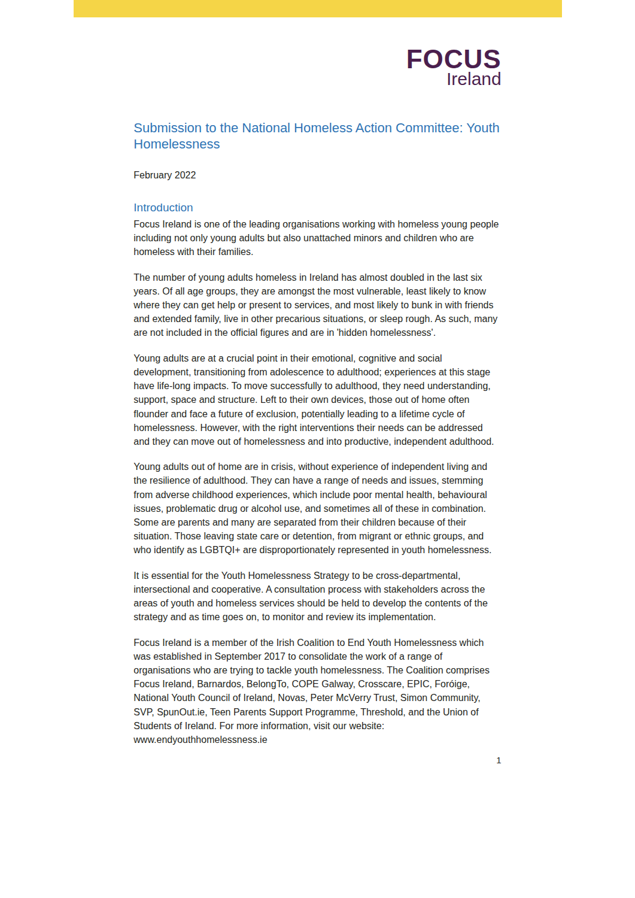FOCUS Ireland
Submission to the National Homeless Action Committee: Youth Homelessness
February 2022
Introduction
Focus Ireland is one of the leading organisations working with homeless young people including not only young adults but also unattached minors and children who are homeless with their families.
The number of young adults homeless in Ireland has almost doubled in the last six years. Of all age groups, they are amongst the most vulnerable, least likely to know where they can get help or present to services, and most likely to bunk in with friends and extended family, live in other precarious situations, or sleep rough. As such, many are not included in the official figures and are in 'hidden homelessness'.
Young adults are at a crucial point in their emotional, cognitive and social development, transitioning from adolescence to adulthood; experiences at this stage have life-long impacts. To move successfully to adulthood, they need understanding, support, space and structure. Left to their own devices, those out of home often flounder and face a future of exclusion, potentially leading to a lifetime cycle of homelessness. However, with the right interventions their needs can be addressed and they can move out of homelessness and into productive, independent adulthood.
Young adults out of home are in crisis, without experience of independent living and the resilience of adulthood. They can have a range of needs and issues, stemming from adverse childhood experiences, which include poor mental health, behavioural issues, problematic drug or alcohol use, and sometimes all of these in combination. Some are parents and many are separated from their children because of their situation. Those leaving state care or detention, from migrant or ethnic groups, and who identify as LGBTQI+ are disproportionately represented in youth homelessness.
It is essential for the Youth Homelessness Strategy to be cross-departmental, intersectional and cooperative. A consultation process with stakeholders across the areas of youth and homeless services should be held to develop the contents of the strategy and as time goes on, to monitor and review its implementation.
Focus Ireland is a member of the Irish Coalition to End Youth Homelessness which was established in September 2017 to consolidate the work of a range of organisations who are trying to tackle youth homelessness. The Coalition comprises Focus Ireland, Barnardos, BelongTo, COPE Galway, Crosscare, EPIC, Foróige, National Youth Council of Ireland, Novas, Peter McVerry Trust, Simon Community, SVP, SpunOut.ie, Teen Parents Support Programme, Threshold, and the Union of Students of Ireland. For more information, visit our website: www.endyouthhomelessness.ie
1